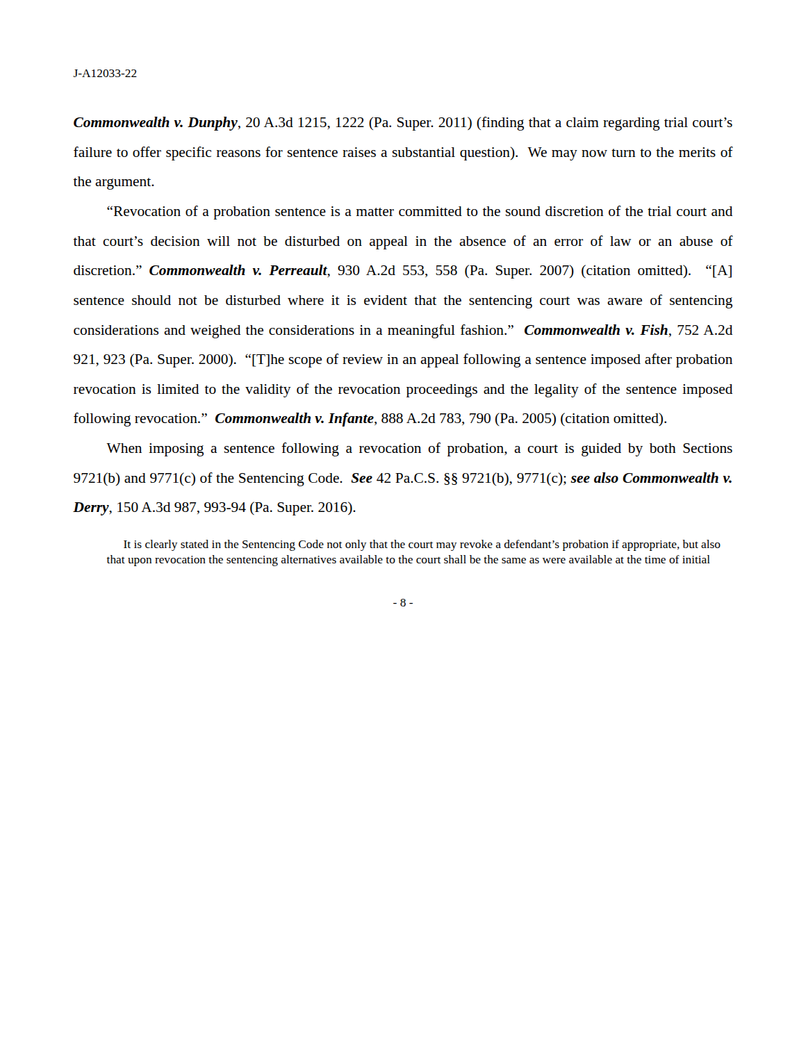J-A12033-22
Commonwealth v. Dunphy, 20 A.3d 1215, 1222 (Pa. Super. 2011) (finding that a claim regarding trial court’s failure to offer specific reasons for sentence raises a substantial question). We may now turn to the merits of the argument.
“Revocation of a probation sentence is a matter committed to the sound discretion of the trial court and that court’s decision will not be disturbed on appeal in the absence of an error of law or an abuse of discretion.” Commonwealth v. Perreault, 930 A.2d 553, 558 (Pa. Super. 2007) (citation omitted). “[A] sentence should not be disturbed where it is evident that the sentencing court was aware of sentencing considerations and weighed the considerations in a meaningful fashion.” Commonwealth v. Fish, 752 A.2d 921, 923 (Pa. Super. 2000). “[T]he scope of review in an appeal following a sentence imposed after probation revocation is limited to the validity of the revocation proceedings and the legality of the sentence imposed following revocation.” Commonwealth v. Infante, 888 A.2d 783, 790 (Pa. 2005) (citation omitted).
When imposing a sentence following a revocation of probation, a court is guided by both Sections 9721(b) and 9771(c) of the Sentencing Code. See 42 Pa.C.S. §§ 9721(b), 9771(c); see also Commonwealth v. Derry, 150 A.3d 987, 993-94 (Pa. Super. 2016).
It is clearly stated in the Sentencing Code not only that the court may revoke a defendant’s probation if appropriate, but also that upon revocation the sentencing alternatives available to the court shall be the same as were available at the time of initial
- 8 -